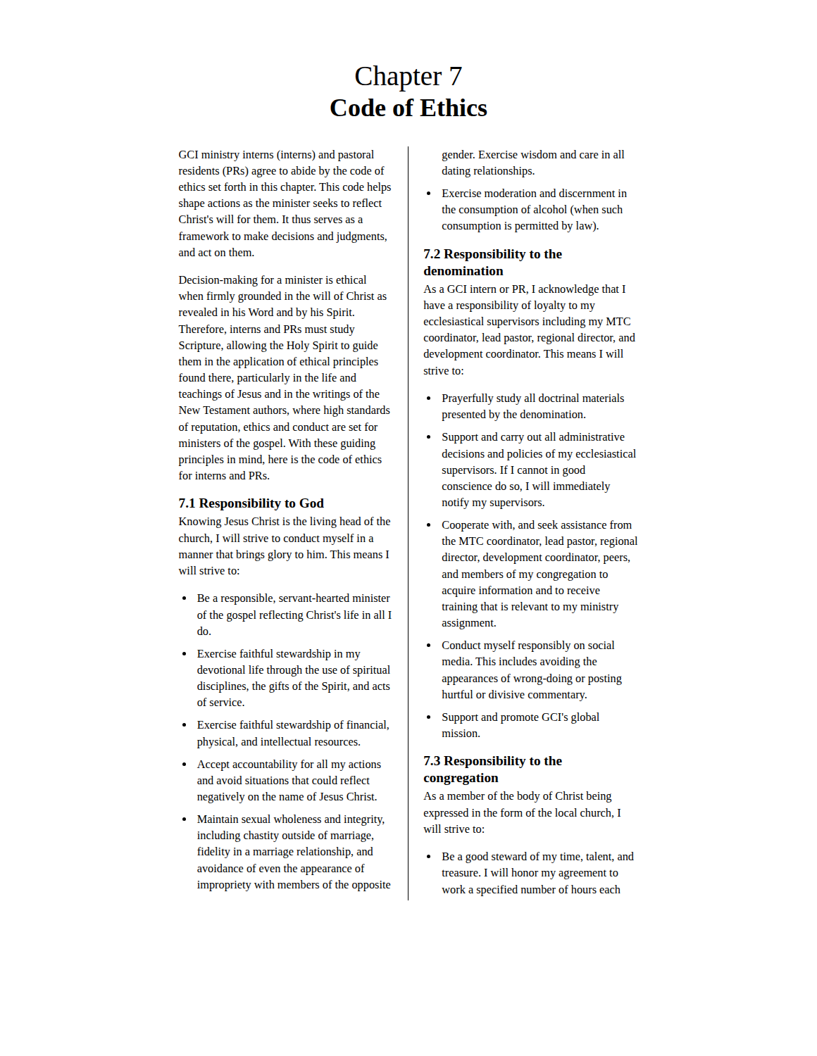Chapter 7 Code of Ethics
GCI ministry interns (interns) and pastoral residents (PRs) agree to abide by the code of ethics set forth in this chapter. This code helps shape actions as the minister seeks to reflect Christ's will for them. It thus serves as a framework to make decisions and judgments, and act on them.
Decision-making for a minister is ethical when firmly grounded in the will of Christ as revealed in his Word and by his Spirit. Therefore, interns and PRs must study Scripture, allowing the Holy Spirit to guide them in the application of ethical principles found there, particularly in the life and teachings of Jesus and in the writings of the New Testament authors, where high standards of reputation, ethics and conduct are set for ministers of the gospel. With these guiding principles in mind, here is the code of ethics for interns and PRs.
7.1 Responsibility to God
Knowing Jesus Christ is the living head of the church, I will strive to conduct myself in a manner that brings glory to him. This means I will strive to:
Be a responsible, servant-hearted minister of the gospel reflecting Christ's life in all I do.
Exercise faithful stewardship in my devotional life through the use of spiritual disciplines, the gifts of the Spirit, and acts of service.
Exercise faithful stewardship of financial, physical, and intellectual resources.
Accept accountability for all my actions and avoid situations that could reflect negatively on the name of Jesus Christ.
Maintain sexual wholeness and integrity, including chastity outside of marriage, fidelity in a marriage relationship, and avoidance of even the appearance of impropriety with members of the opposite gender. Exercise wisdom and care in all dating relationships.
Exercise moderation and discernment in the consumption of alcohol (when such consumption is permitted by law).
7.2 Responsibility to the denomination
As a GCI intern or PR, I acknowledge that I have a responsibility of loyalty to my ecclesiastical supervisors including my MTC coordinator, lead pastor, regional director, and development coordinator. This means I will strive to:
Prayerfully study all doctrinal materials presented by the denomination.
Support and carry out all administrative decisions and policies of my ecclesiastical supervisors. If I cannot in good conscience do so, I will immediately notify my supervisors.
Cooperate with, and seek assistance from the MTC coordinator, lead pastor, regional director, development coordinator, peers, and members of my congregation to acquire information and to receive training that is relevant to my ministry assignment.
Conduct myself responsibly on social media. This includes avoiding the appearances of wrong-doing or posting hurtful or divisive commentary.
Support and promote GCI's global mission.
7.3 Responsibility to the congregation
As a member of the body of Christ being expressed in the form of the local church, I will strive to:
Be a good steward of my time, talent, and treasure. I will honor my agreement to work a specified number of hours each